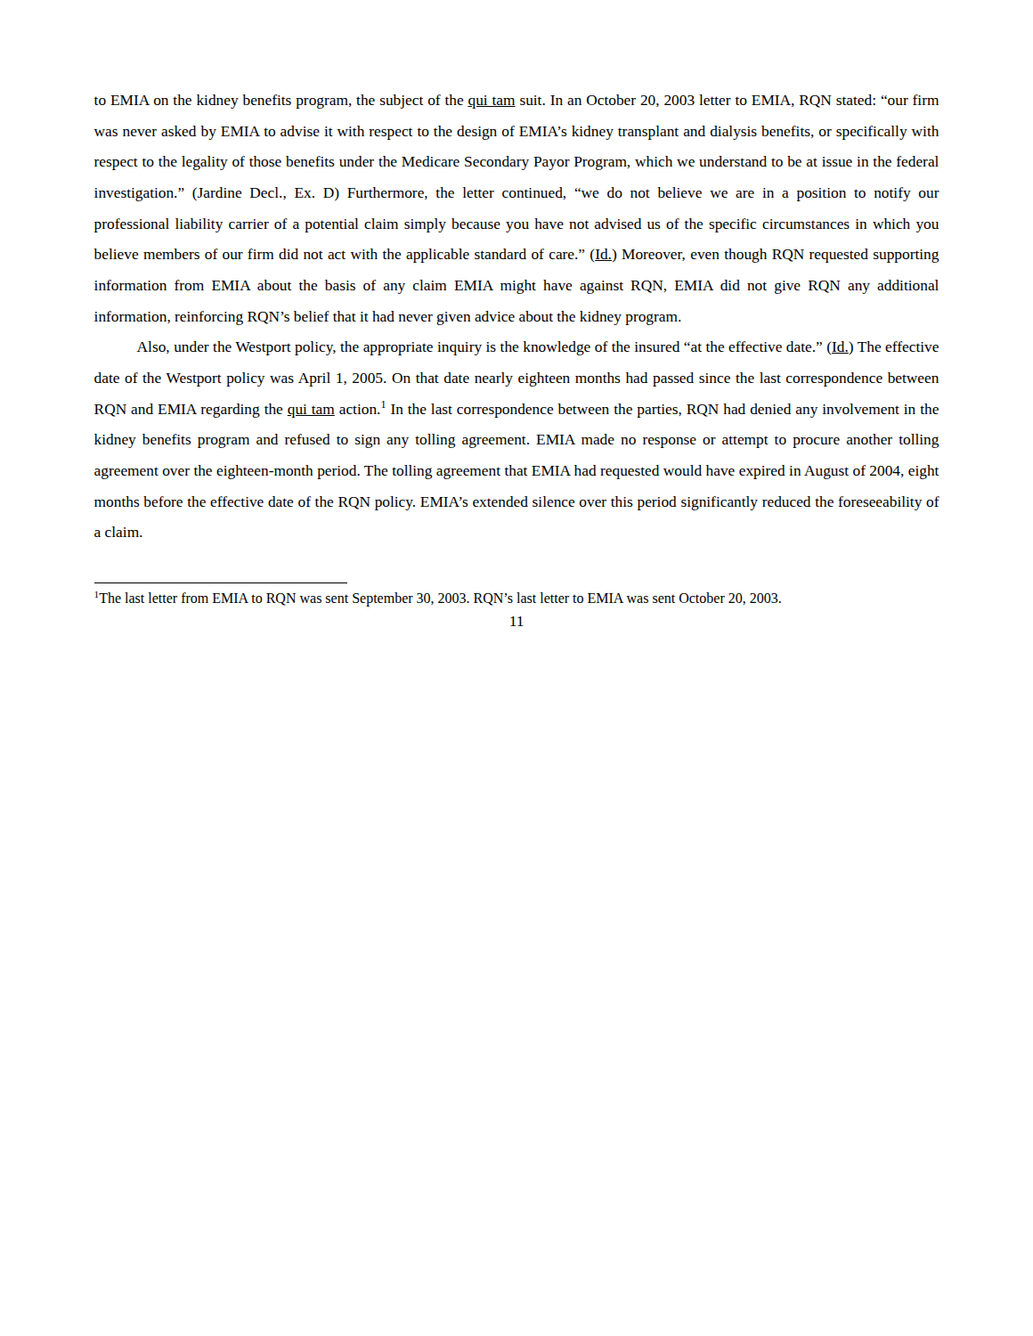to EMIA on the kidney benefits program, the subject of the qui tam suit. In an October 20, 2003 letter to EMIA, RQN stated: “our firm was never asked by EMIA to advise it with respect to the design of EMIA’s kidney transplant and dialysis benefits, or specifically with respect to the legality of those benefits under the Medicare Secondary Payor Program, which we understand to be at issue in the federal investigation.” (Jardine Decl., Ex. D) Furthermore, the letter continued, “we do not believe we are in a position to notify our professional liability carrier of a potential claim simply because you have not advised us of the specific circumstances in which you believe members of our firm did not act with the applicable standard of care.” (Id.) Moreover, even though RQN requested supporting information from EMIA about the basis of any claim EMIA might have against RQN, EMIA did not give RQN any additional information, reinforcing RQN’s belief that it had never given advice about the kidney program.
Also, under the Westport policy, the appropriate inquiry is the knowledge of the insured “at the effective date.” (Id.) The effective date of the Westport policy was April 1, 2005. On that date nearly eighteen months had passed since the last correspondence between RQN and EMIA regarding the qui tam action.1 In the last correspondence between the parties, RQN had denied any involvement in the kidney benefits program and refused to sign any tolling agreement. EMIA made no response or attempt to procure another tolling agreement over the eighteen-month period. The tolling agreement that EMIA had requested would have expired in August of 2004, eight months before the effective date of the RQN policy. EMIA’s extended silence over this period significantly reduced the foreseeability of a claim.
1The last letter from EMIA to RQN was sent September 30, 2003. RQN’s last letter to EMIA was sent October 20, 2003.
11